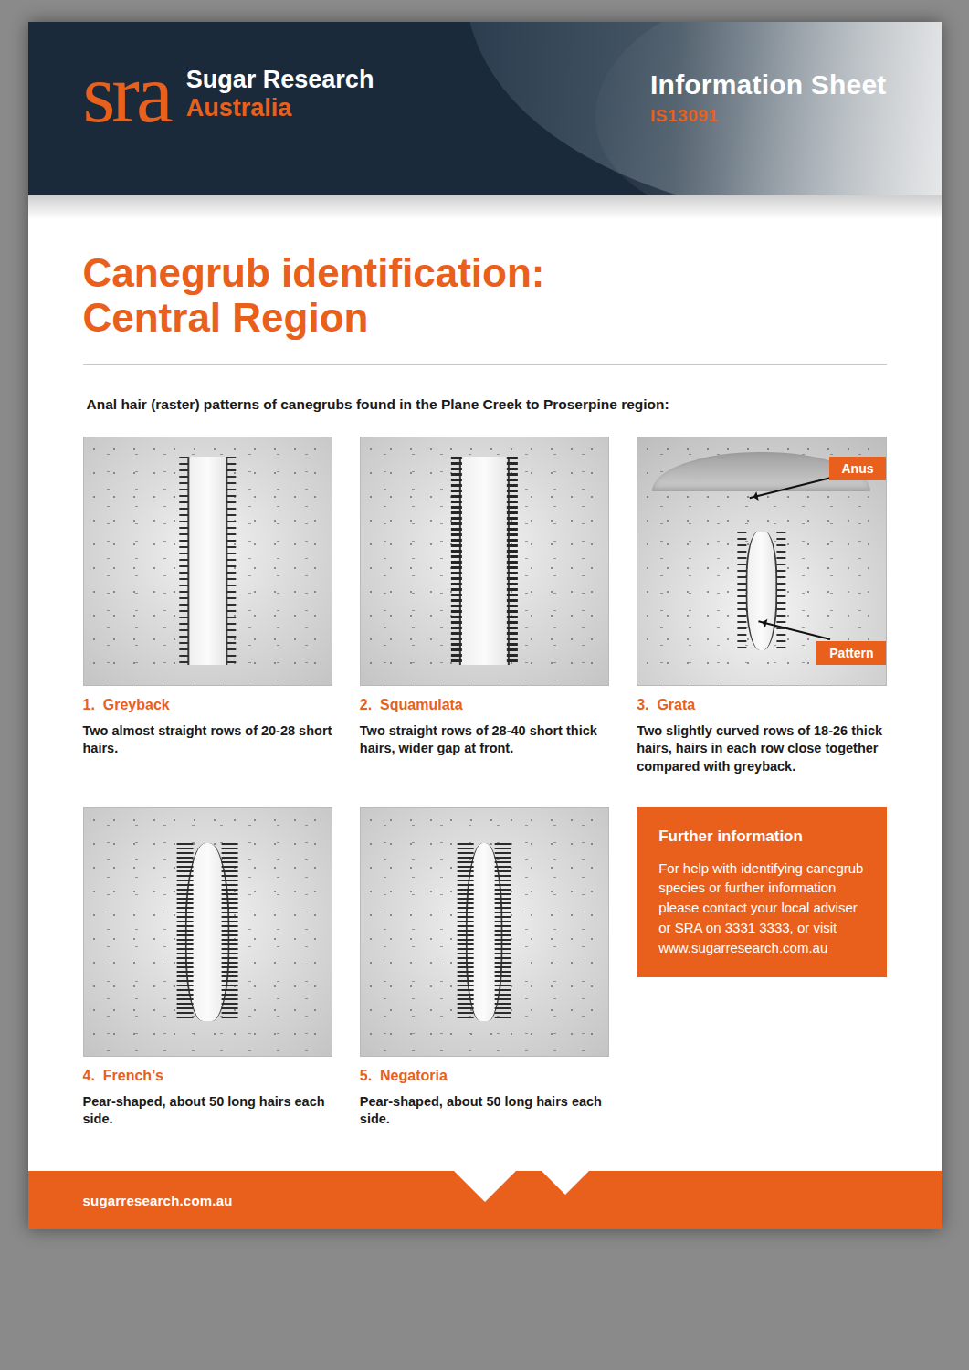sra
Sugar Research Australia
Information Sheet
IS13091
Canegrub identification:
Central Region
Anal hair (raster) patterns of canegrubs found in the Plane Creek to Proserpine region:
1. Greyback
Two almost straight rows of 20-28 short hairs.
2. Squamulata
Two straight rows of 28-40 short thick hairs, wider gap at front.
Anus Pattern
3. Grata
Two slightly curved rows of 18-26 thick hairs, hairs in each row close together compared with greyback.
4. French’s
Pear-shaped, about 50 long hairs each side.
5. Negatoria
Pear-shaped, about 50 long hairs each side.
Further information
For help with identifying canegrub species or further information please contact your local adviser or SRA on 3331 3333, or visit www.sugarresearch.com.au
sugarresearch.com.au